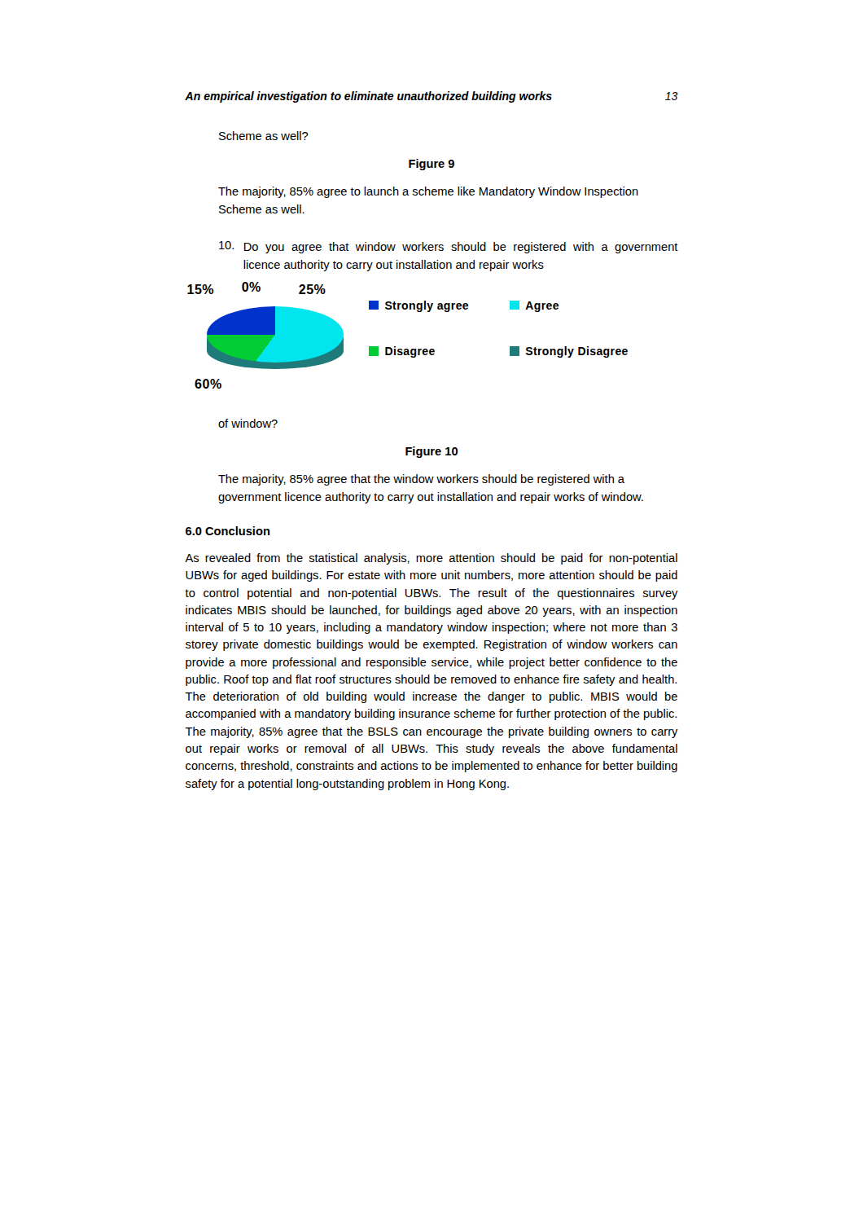An empirical investigation to eliminate unauthorized building works 13
Scheme as well?
Figure 9
The majority, 85% agree to launch a scheme like Mandatory Window Inspection Scheme as well.
10.
Do you agree that window workers should be registered with a government licence authority to carry out installation and repair works
15% 0% 25% 60%
Strongly agree
Agree
Disagree
Strongly Disagree
of window?
Figure 10
The majority, 85% agree that the window workers should be registered with a government licence authority to carry out installation and repair works of window.
6.0 Conclusion
As revealed from the statistical analysis, more attention should be paid for non-potential UBWs for aged buildings. For estate with more unit numbers, more attention should be paid to control potential and non-potential UBWs. The result of the questionnaires survey indicates MBIS should be launched, for buildings aged above 20 years, with an inspection interval of 5 to 10 years, including a mandatory window inspection; where not more than 3 storey private domestic buildings would be exempted. Registration of window workers can provide a more professional and responsible service, while project better confidence to the public. Roof top and flat roof structures should be removed to enhance fire safety and health. The deterioration of old building would increase the danger to public. MBIS would be accompanied with a mandatory building insurance scheme for further protection of the public. The majority, 85% agree that the BSLS can encourage the private building owners to carry out repair works or removal of all UBWs. This study reveals the above fundamental concerns, threshold, constraints and actions to be implemented to enhance for better building safety for a potential long-outstanding problem in Hong Kong.